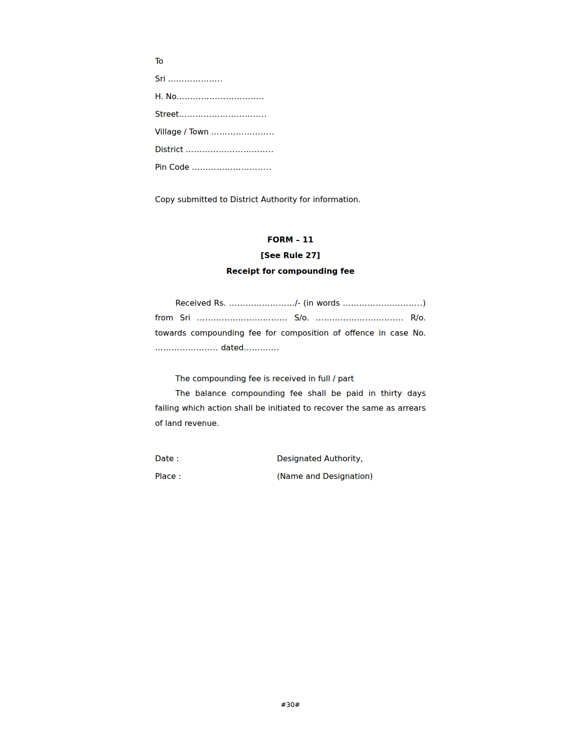To
Sri ………………..
H. No…………………………..
Street…………………………..
Village / Town …………………..
District …………………………..
Pin Code ………………………..
Copy submitted to District Authority for information.
FORM – 11 [See Rule 27] Receipt for compounding fee
Received Rs. ……………………/- (in words ………………………..) from Sri …………………………… S/o. ………………………….. R/o. towards compounding fee for composition of offence in case No. ………………….. dated………….
The compounding fee is received in full / part
The balance compounding fee shall be paid in thirty days failing which action shall be initiated to recover the same as arrears of land revenue.
| Date : Place : | Designated Authority, (Name and Designation) |
#30#